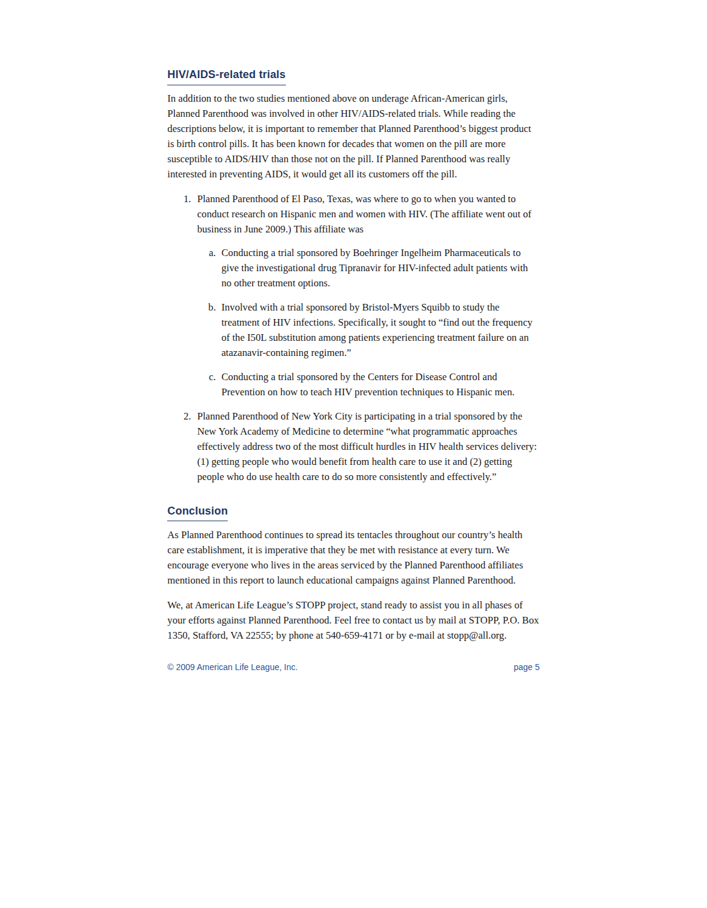HIV/AIDS-related trials
In addition to the two studies mentioned above on underage African-American girls, Planned Parenthood was involved in other HIV/AIDS-related trials. While reading the descriptions below, it is important to remember that Planned Parenthood’s biggest product is birth control pills. It has been known for decades that women on the pill are more susceptible to AIDS/HIV than those not on the pill. If Planned Parenthood was really interested in preventing AIDS, it would get all its customers off the pill.
Planned Parenthood of El Paso, Texas, was where to go to when you wanted to conduct research on Hispanic men and women with HIV. (The affiliate went out of business in June 2009.) This affiliate was
Conducting a trial sponsored by Boehringer Ingelheim Pharmaceuticals to give the investigational drug Tipranavir for HIV-infected adult patients with no other treatment options.
Involved with a trial sponsored by Bristol-Myers Squibb to study the treatment of HIV infections. Specifically, it sought to “find out the frequency of the I50L substitution among patients experiencing treatment failure on an atazanavir-containing regimen.”
Conducting a trial sponsored by the Centers for Disease Control and Prevention on how to teach HIV prevention techniques to Hispanic men.
Planned Parenthood of New York City is participating in a trial sponsored by the New York Academy of Medicine to determine “what programmatic approaches effectively address two of the most difficult hurdles in HIV health services delivery: (1) getting people who would benefit from health care to use it and (2) getting people who do use health care to do so more consistently and effectively.”
Conclusion
As Planned Parenthood continues to spread its tentacles throughout our country’s health care establishment, it is imperative that they be met with resistance at every turn. We encourage everyone who lives in the areas serviced by the Planned Parenthood affiliates mentioned in this report to launch educational campaigns against Planned Parenthood.
We, at American Life League’s STOPP project, stand ready to assist you in all phases of your efforts against Planned Parenthood. Feel free to contact us by mail at STOPP, P.O. Box 1350, Stafford, VA 22555; by phone at 540-659-4171 or by e-mail at stopp@all.org.
© 2009 American Life League, Inc. page 5